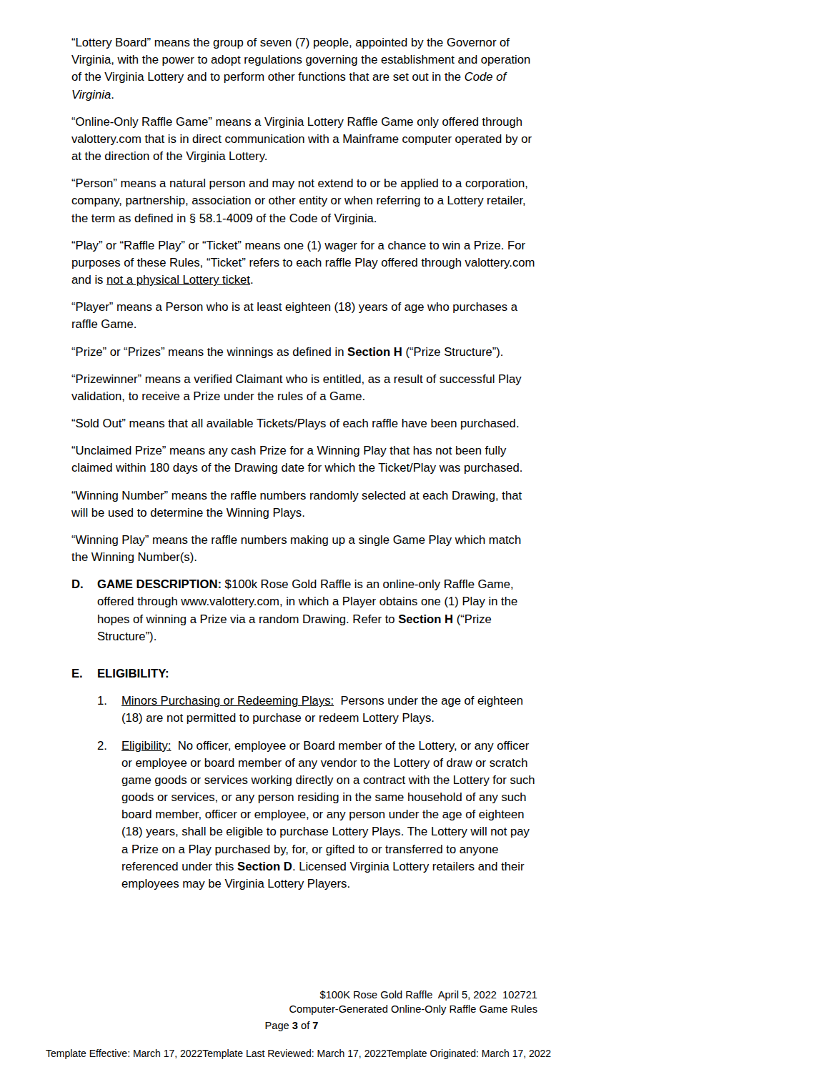“Lottery Board” means the group of seven (7) people, appointed by the Governor of Virginia, with the power to adopt regulations governing the establishment and operation of the Virginia Lottery and to perform other functions that are set out in the Code of Virginia.
“Online-Only Raffle Game” means a Virginia Lottery Raffle Game only offered through valottery.com that is in direct communication with a Mainframe computer operated by or at the direction of the Virginia Lottery.
“Person” means a natural person and may not extend to or be applied to a corporation, company, partnership, association or other entity or when referring to a Lottery retailer, the term as defined in § 58.1-4009 of the Code of Virginia.
“Play” or “Raffle Play” or “Ticket” means one (1) wager for a chance to win a Prize. For purposes of these Rules, “Ticket” refers to each raffle Play offered through valottery.com and is not a physical Lottery ticket.
“Player” means a Person who is at least eighteen (18) years of age who purchases a raffle Game.
“Prize” or “Prizes” means the winnings as defined in Section H (“Prize Structure”).
“Prizewinner” means a verified Claimant who is entitled, as a result of successful Play validation, to receive a Prize under the rules of a Game.
“Sold Out” means that all available Tickets/Plays of each raffle have been purchased.
“Unclaimed Prize” means any cash Prize for a Winning Play that has not been fully claimed within 180 days of the Drawing date for which the Ticket/Play was purchased.
“Winning Number” means the raffle numbers randomly selected at each Drawing, that will be used to determine the Winning Plays.
“Winning Play” means the raffle numbers making up a single Game Play which match the Winning Number(s).
D.
GAME DESCRIPTION: $100k Rose Gold Raffle is an online-only Raffle Game, offered through www.valottery.com, in which a Player obtains one (1) Play in the hopes of winning a Prize via a random Drawing. Refer to Section H (“Prize Structure”).
E.
ELIGIBILITY:
1. Minors Purchasing or Redeeming Plays: Persons under the age of eighteen (18) are not permitted to purchase or redeem Lottery Plays.
2. Eligibility: No officer, employee or Board member of the Lottery, or any officer or employee or board member of any vendor to the Lottery of draw or scratch game goods or services working directly on a contract with the Lottery for such goods or services, or any person residing in the same household of any such board member, officer or employee, or any person under the age of eighteen (18) years, shall be eligible to purchase Lottery Plays. The Lottery will not pay a Prize on a Play purchased by, for, or gifted to or transferred to anyone referenced under this Section D. Licensed Virginia Lottery retailers and their employees may be Virginia Lottery Players.
$100K Rose Gold Raffle April 5, 2022 102721
Computer-Generated Online-Only Raffle Game Rules
Page 3 of 7
Template Effective: March 17, 2022 Template Last Reviewed: March 17, 2022 Template Originated: March 17, 2022